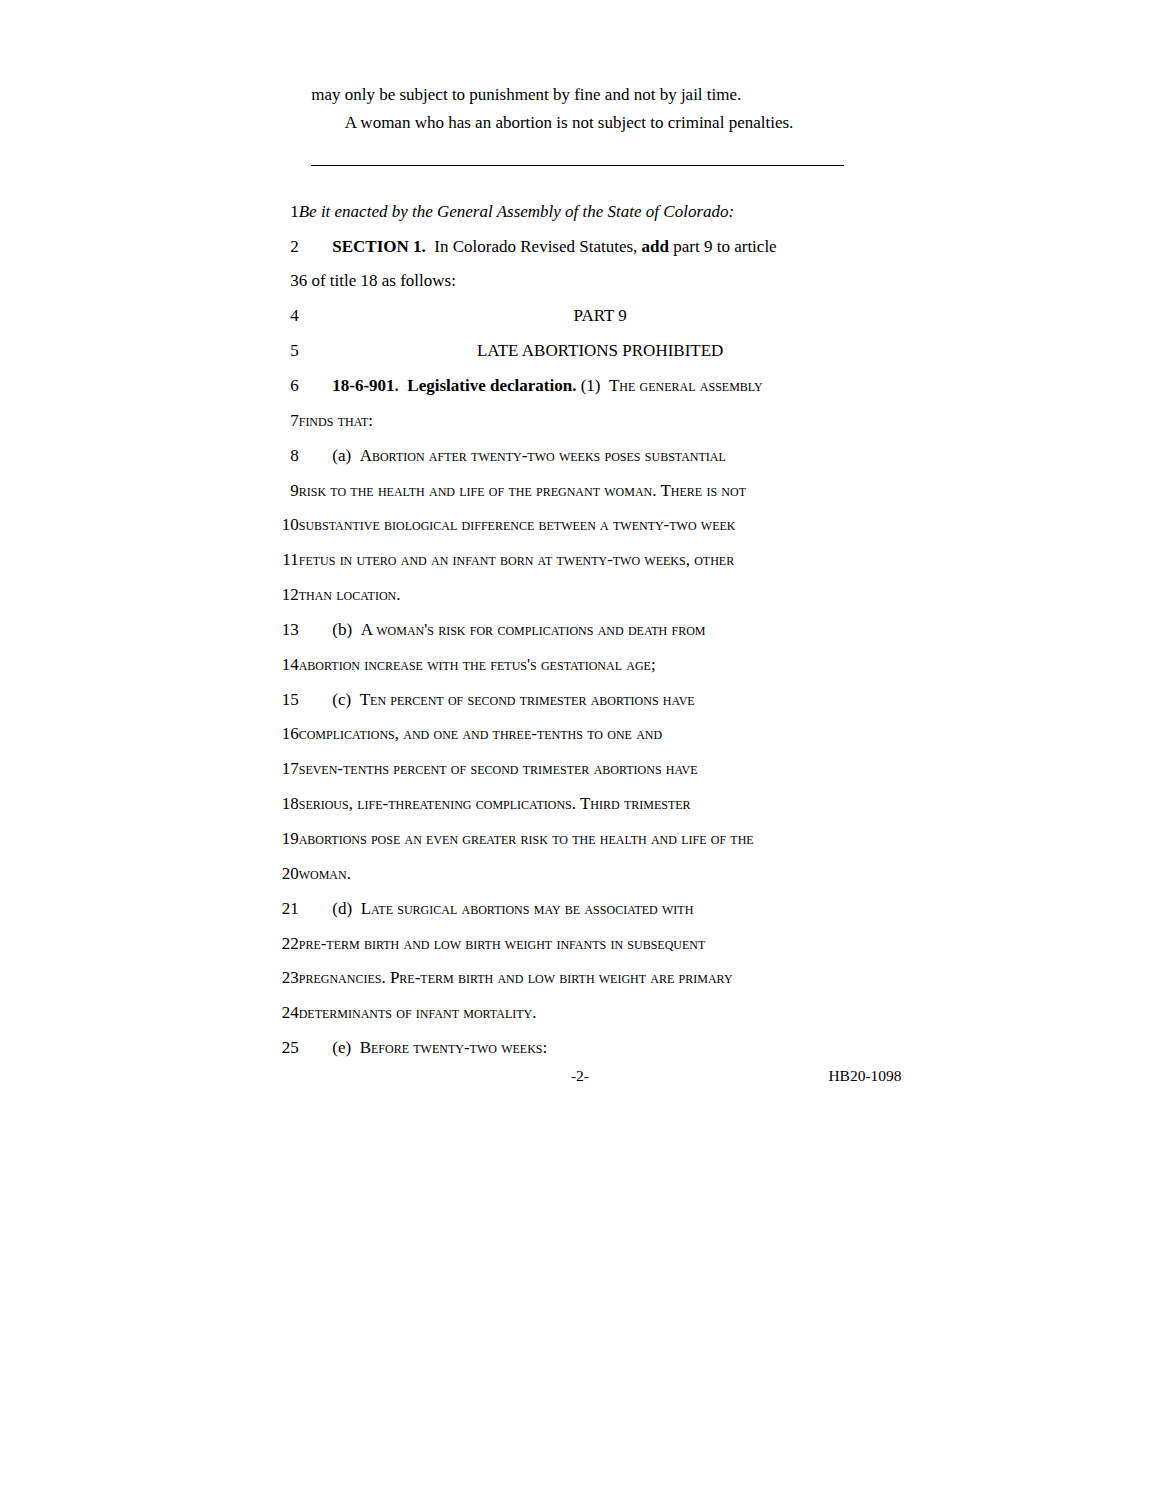may only be subject to punishment by fine and not by jail time.
A woman who has an abortion is not subject to criminal penalties.
| 1 | Be it enacted by the General Assembly of the State of Colorado: |
| 2 | SECTION 1. In Colorado Revised Statutes, add part 9 to article |
| 3 | 6 of title 18 as follows: |
| 4 | PART 9 |
| 5 | LATE ABORTIONS PROHIBITED |
| 6 | 18-6-901. Legislative declaration. (1) The general assembly |
| 7 | finds that: |
| 8 | (a) Abortion after twenty-two weeks poses substantial |
| 9 | risk to the health and life of the pregnant woman. There is not |
| 10 | substantive biological difference between a twenty-two week |
| 11 | fetus in utero and an infant born at twenty-two weeks, other |
| 12 | than location. |
| 13 | (b) A woman's risk for complications and death from |
| 14 | abortion increase with the fetus's gestational age; |
| 15 | (c) Ten percent of second trimester abortions have |
| 16 | complications, and one and three-tenths to one and |
| 17 | seven-tenths percent of second trimester abortions have |
| 18 | serious, life-threatening complications. Third trimester |
| 19 | abortions pose an even greater risk to the health and life of the |
| 20 | woman. |
| 21 | (d) Late surgical abortions may be associated with |
| 22 | pre-term birth and low birth weight infants in subsequent |
| 23 | pregnancies. Pre-term birth and low birth weight are primary |
| 24 | determinants of infant mortality. |
| 25 | (e) Before twenty-two weeks: |
-2-
HB20-1098